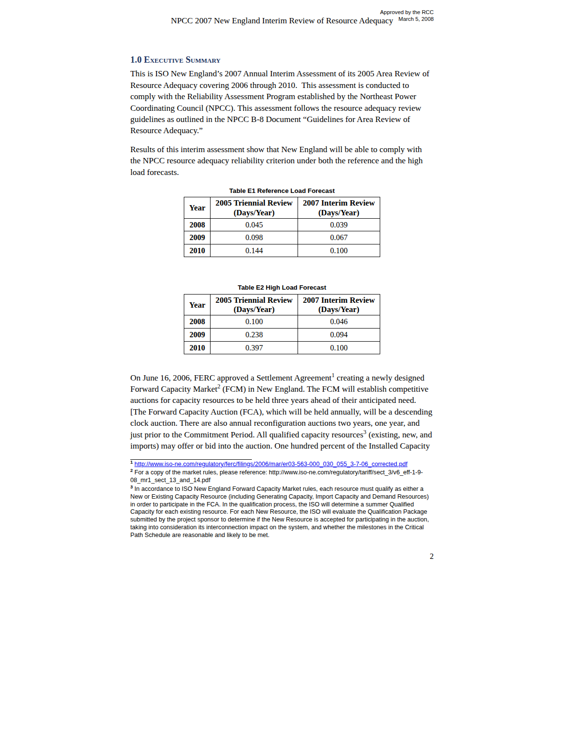Approved by the RCC
March 5, 2008
NPCC 2007 New England Interim Review of Resource Adequacy
1.0 Executive Summary
This is ISO New England’s 2007 Annual Interim Assessment of its 2005 Area Review of Resource Adequacy covering 2006 through 2010. This assessment is conducted to comply with the Reliability Assessment Program established by the Northeast Power Coordinating Council (NPCC). This assessment follows the resource adequacy review guidelines as outlined in the NPCC B-8 Document “Guidelines for Area Review of Resource Adequacy.”
Results of this interim assessment show that New England will be able to comply with the NPCC resource adequacy reliability criterion under both the reference and the high load forecasts.
Table E1 Reference Load Forecast
| Year | 2005 Triennial Review (Days/Year) | 2007 Interim Review (Days/Year) |
| --- | --- | --- |
| 2008 | 0.045 | 0.039 |
| 2009 | 0.098 | 0.067 |
| 2010 | 0.144 | 0.100 |
Table E2 High Load Forecast
| Year | 2005 Triennial Review (Days/Year) | 2007 Interim Review (Days/Year) |
| --- | --- | --- |
| 2008 | 0.100 | 0.046 |
| 2009 | 0.238 | 0.094 |
| 2010 | 0.397 | 0.100 |
On June 16, 2006, FERC approved a Settlement Agreement1 creating a newly designed Forward Capacity Market2 (FCM) in New England. The FCM will establish competitive auctions for capacity resources to be held three years ahead of their anticipated need. [The Forward Capacity Auction (FCA), which will be held annually, will be a descending clock auction. There are also annual reconfiguration auctions two years, one year, and just prior to the Commitment Period. All qualified capacity resources3 (existing, new, and imports) may offer or bid into the auction. One hundred percent of the Installed Capacity
1 http://www.iso-ne.com/regulatory/ferc/filings/2006/mar/er03-563-000_030_055_3-7-06_corrected.pdf
2 For a copy of the market rules, please reference: http://www.iso-ne.com/regulatory/tariff/sect_3/v6_eff-1-9-08_mr1_sect_13_and_14.pdf
3 In accordance to ISO New England Forward Capacity Market rules, each resource must qualify as either a New or Existing Capacity Resource (including Generating Capacity, Import Capacity and Demand Resources) in order to participate in the FCA. In the qualification process, the ISO will determine a summer Qualified Capacity for each existing resource. For each New Resource, the ISO will evaluate the Qualification Package submitted by the project sponsor to determine if the New Resource is accepted for participating in the auction, taking into consideration its interconnection impact on the system, and whether the milestones in the Critical Path Schedule are reasonable and likely to be met.
2